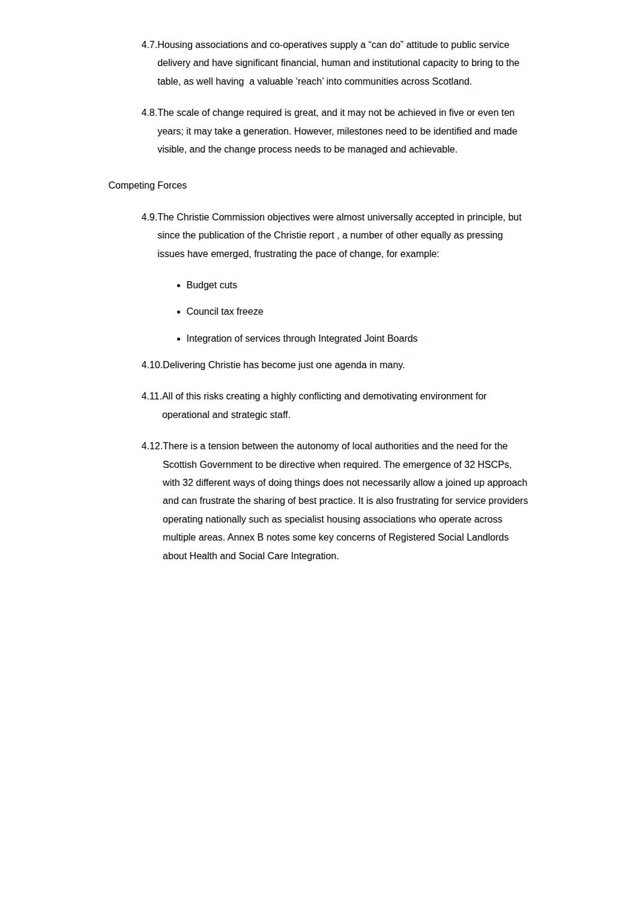4.7.
Housing associations and co-operatives supply a “can do” attitude to public service delivery and have significant financial, human and institutional capacity to bring to the table, as well having a valuable ‘reach’ into communities across Scotland.
4.8.
The scale of change required is great, and it may not be achieved in five or even ten years; it may take a generation. However, milestones need to be identified and made visible, and the change process needs to be managed and achievable.
Competing Forces
4.9.
The Christie Commission objectives were almost universally accepted in principle, but since the publication of the Christie report , a number of other equally as pressing issues have emerged, frustrating the pace of change, for example:
Budget cuts
Council tax freeze
Integration of services through Integrated Joint Boards
4.10.
Delivering Christie has become just one agenda in many.
4.11.
All of this risks creating a highly conflicting and demotivating environment for operational and strategic staff.
4.12.
There is a tension between the autonomy of local authorities and the need for the Scottish Government to be directive when required. The emergence of 32 HSCPs, with 32 different ways of doing things does not necessarily allow a joined up approach and can frustrate the sharing of best practice. It is also frustrating for service providers operating nationally such as specialist housing associations who operate across multiple areas. Annex B notes some key concerns of Registered Social Landlords about Health and Social Care Integration.